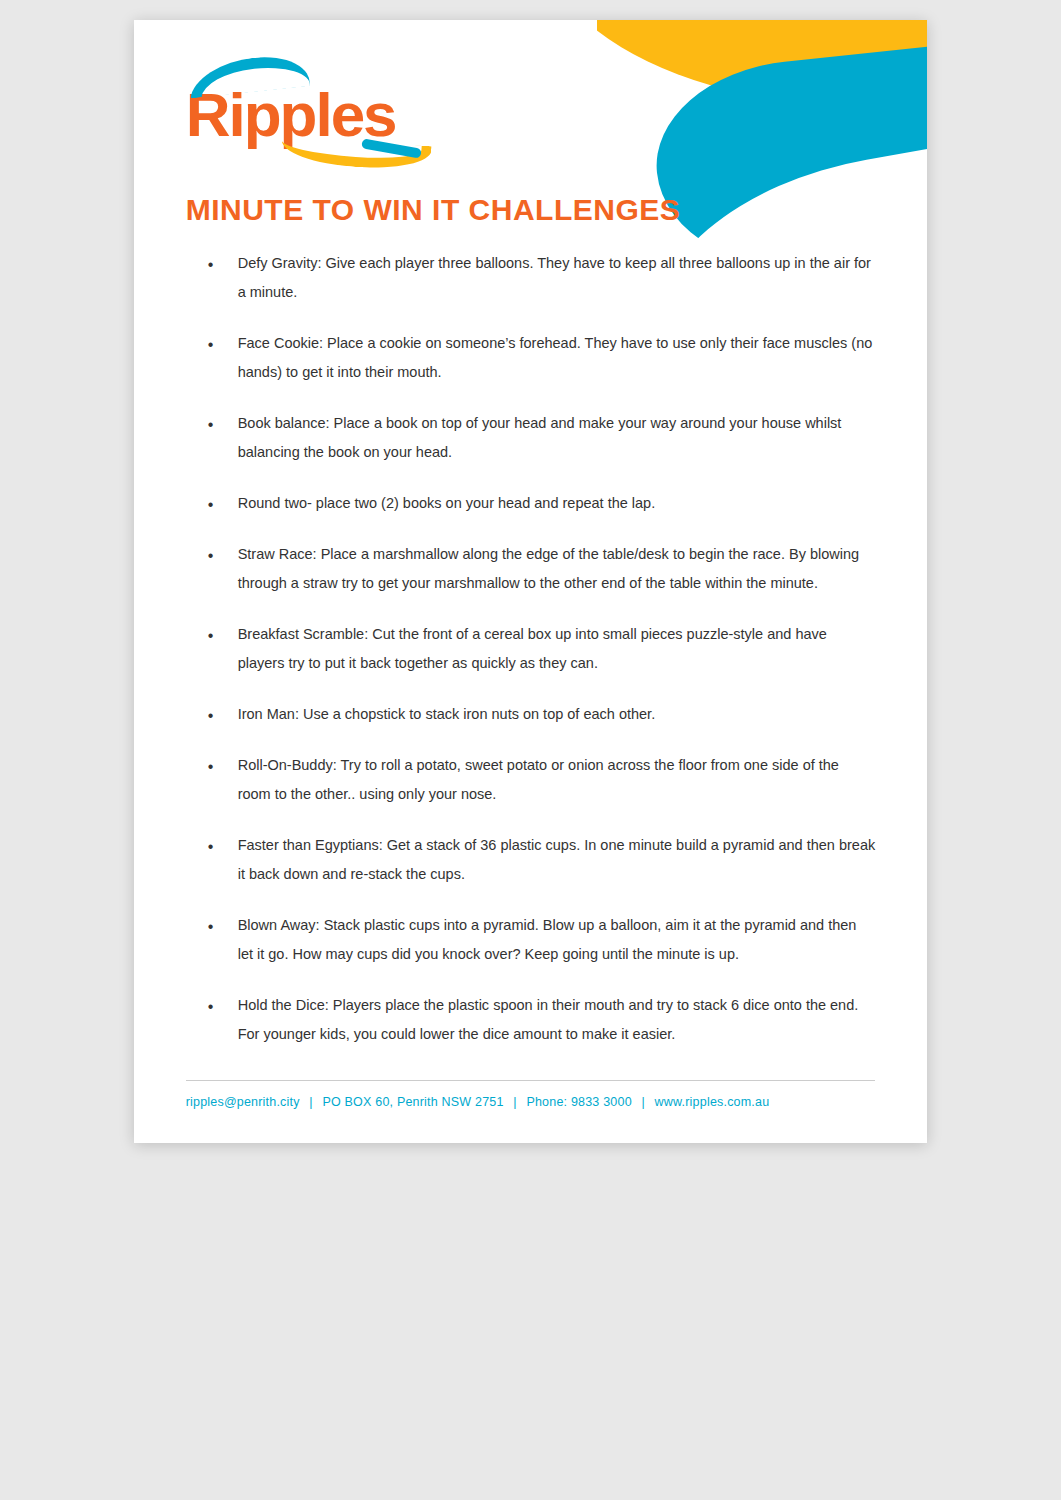Ripples
MINUTE TO WIN IT CHALLENGES
Defy Gravity: Give each player three balloons. They have to keep all three balloons up in the air for a minute.
Face Cookie: Place a cookie on someone’s forehead. They have to use only their face muscles (no hands) to get it into their mouth.
Book balance: Place a book on top of your head and make your way around your house whilst balancing the book on your head.
Round two- place two (2) books on your head and repeat the lap.
Straw Race: Place a marshmallow along the edge of the table/desk to begin the race. By blowing through a straw try to get your marshmallow to the other end of the table within the minute.
Breakfast Scramble: Cut the front of a cereal box up into small pieces puzzle-style and have players try to put it back together as quickly as they can.
Iron Man: Use a chopstick to stack iron nuts on top of each other.
Roll-On-Buddy: Try to roll a potato, sweet potato or onion across the floor from one side of the room to the other.. using only your nose.
Faster than Egyptians: Get a stack of 36 plastic cups. In one minute build a pyramid and then break it back down and re-stack the cups.
Blown Away: Stack plastic cups into a pyramid. Blow up a balloon, aim it at the pyramid and then let it go. How may cups did you knock over? Keep going until the minute is up.
Hold the Dice: Players place the plastic spoon in their mouth and try to stack 6 dice onto the end. For younger kids, you could lower the dice amount to make it easier.
ripples@penrith.city | PO BOX 60, Penrith NSW 2751 | Phone: 9833 3000 | www.ripples.com.au